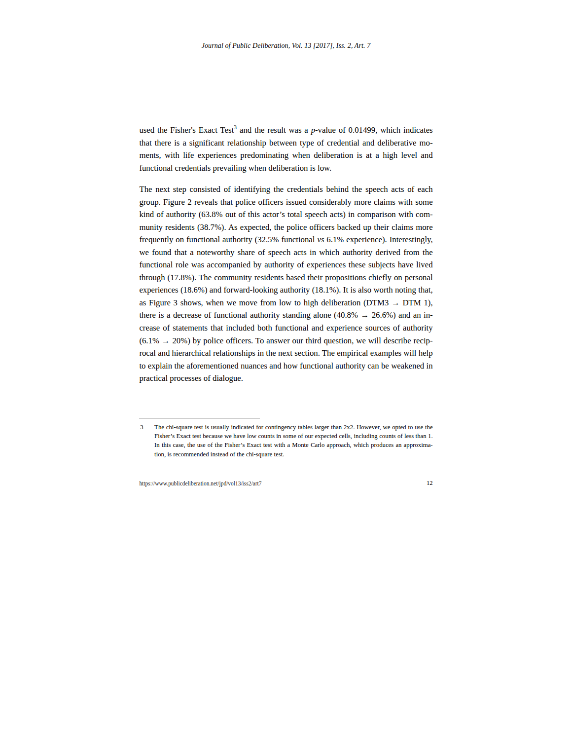Journal of Public Deliberation, Vol. 13 [2017], Iss. 2, Art. 7
used the Fisher's Exact Test3 and the result was a p-value of 0.01499, which indicates that there is a significant relationship between type of credential and deliberative moments, with life experiences predominating when deliberation is at a high level and functional credentials prevailing when deliberation is low.
The next step consisted of identifying the credentials behind the speech acts of each group. Figure 2 reveals that police officers issued considerably more claims with some kind of authority (63.8% out of this actor’s total speech acts) in comparison with community residents (38.7%). As expected, the police officers backed up their claims more frequently on functional authority (32.5% functional vs 6.1% experience). Interestingly, we found that a noteworthy share of speech acts in which authority derived from the functional role was accompanied by authority of experiences these subjects have lived through (17.8%). The community residents based their propositions chiefly on personal experiences (18.6%) and forward-looking authority (18.1%). It is also worth noting that, as Figure 3 shows, when we move from low to high deliberation (DTM3 → DTM 1), there is a decrease of functional authority standing alone (40.8% → 26.6%) and an increase of statements that included both functional and experience sources of authority (6.1% → 20%) by police officers. To answer our third question, we will describe reciprocal and hierarchical relationships in the next section. The empirical examples will help to explain the aforementioned nuances and how functional authority can be weakened in practical processes of dialogue.
3
The chi-square test is usually indicated for contingency tables larger than 2x2. However, we opted to use the Fisher’s Exact test because we have low counts in some of our expected cells, including counts of less than 1. In this case, the use of the Fisher’s Exact test with a Monte Carlo approach, which produces an approximation, is recommended instead of the chi-square test.
https://www.publicdeliberation.net/jpd/vol13/iss2/art7 12